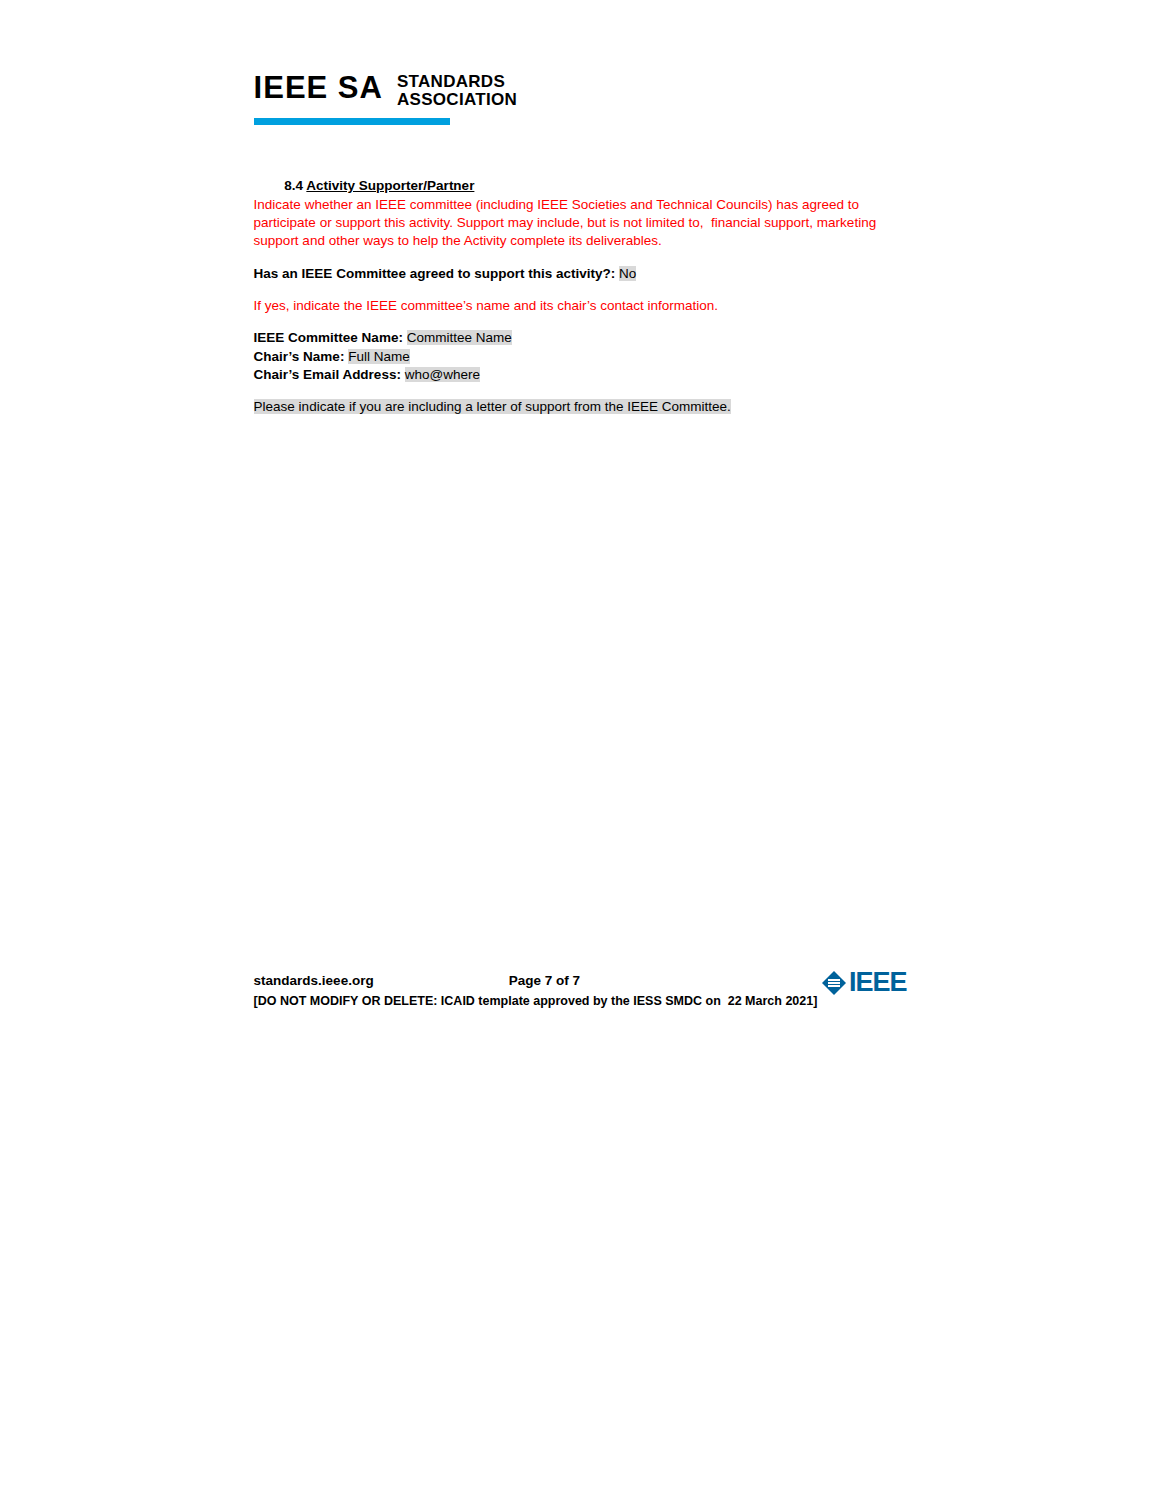IEEE SA
STANDARDS
ASSOCIATION
8.4 Activity Supporter/Partner
Indicate whether an IEEE committee (including IEEE Societies and Technical Councils) has agreed to participate or support this activity. Support may include, but is not limited to, financial support, marketing support and other ways to help the Activity complete its deliverables.
Has an IEEE Committee agreed to support this activity?: No
If yes, indicate the IEEE committee’s name and its chair’s contact information.
IEEE Committee Name: Committee Name
Chair’s Name: Full Name
Chair’s Email Address: who@where
Please indicate if you are including a letter of support from the IEEE Committee.
standards.ieee.org
Page 7 of 7
[DO NOT MODIFY OR DELETE: ICAID template approved by the IESS SMDC on 22 March 2021]
IEEE